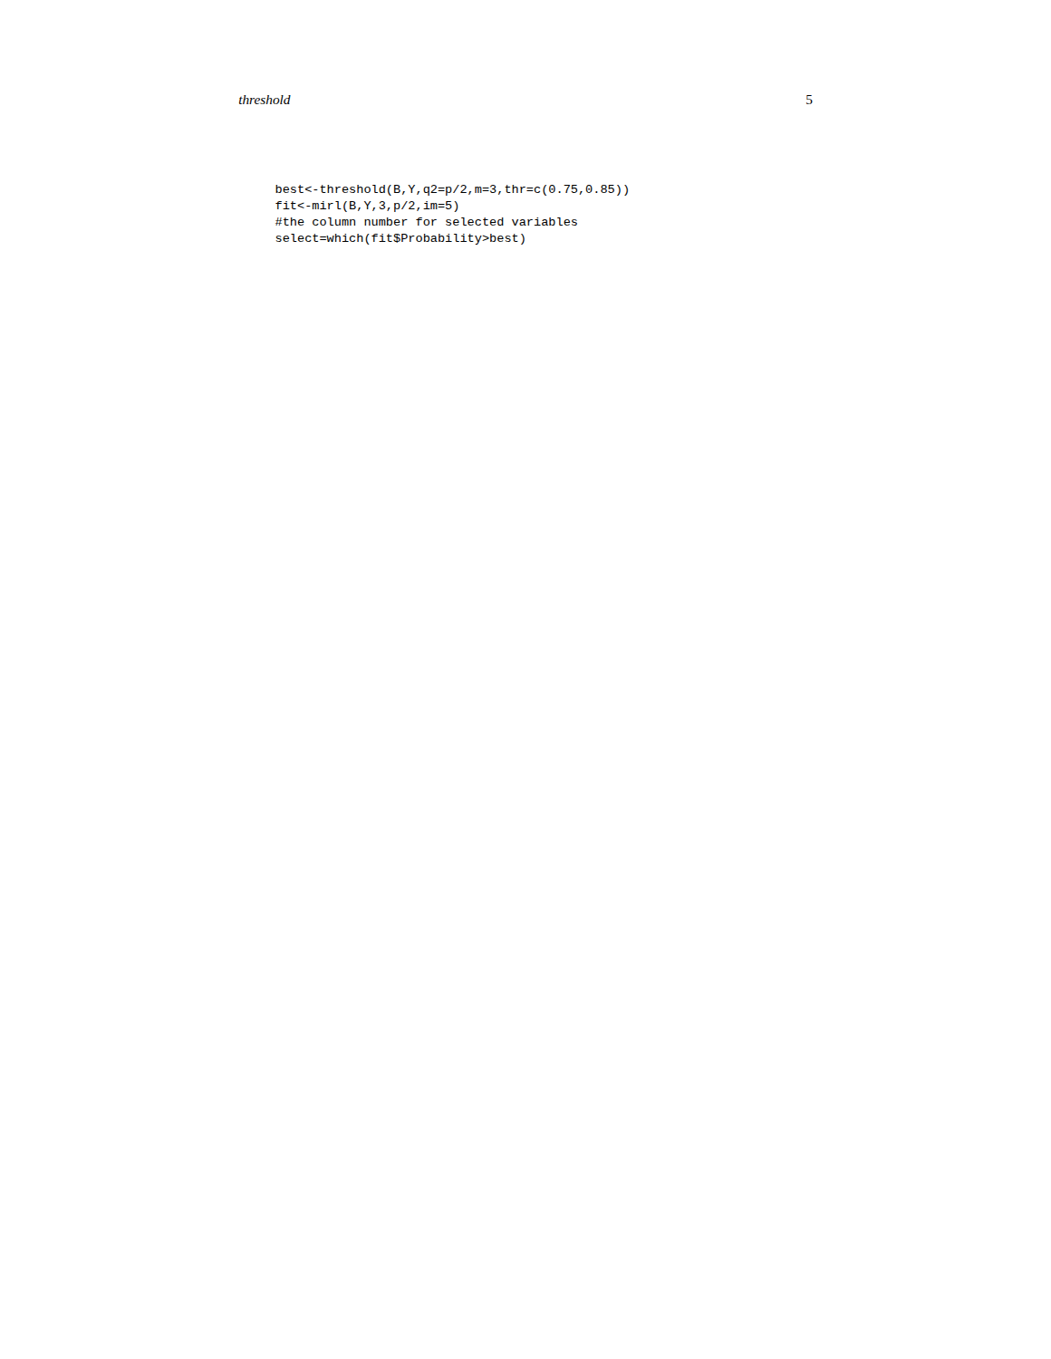threshold 5
best<-threshold(B,Y,q2=p/2,m=3,thr=c(0.75,0.85))
fit<-mirl(B,Y,3,p/2,im=5)
#the column number for selected variables
select=which(fit$Probability>best)